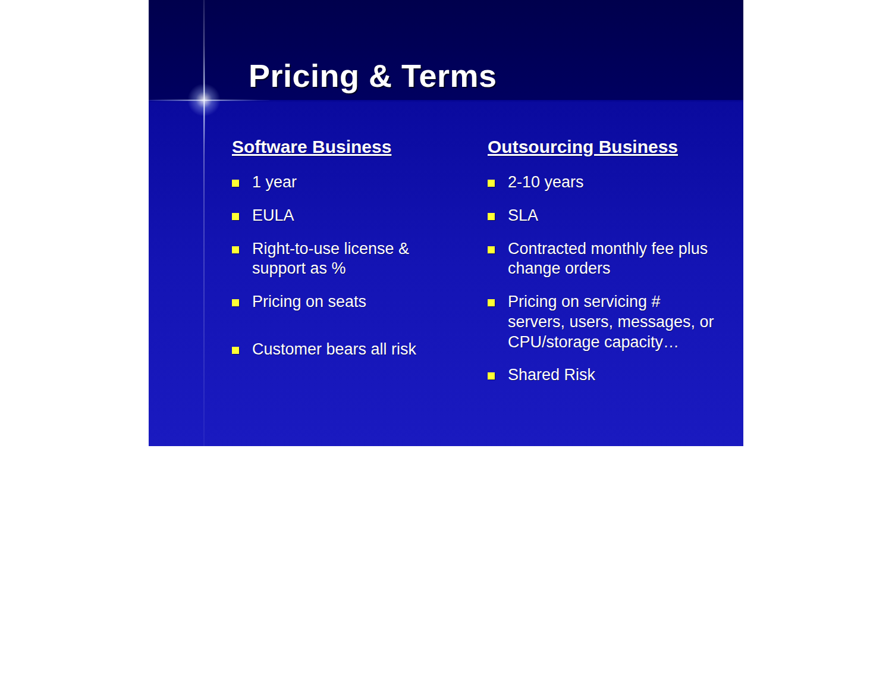Pricing & Terms
Software Business
1 year
EULA
Right-to-use license & support as %
Pricing on seats
Customer bears all risk
Outsourcing Business
2-10 years
SLA
Contracted monthly fee plus change orders
Pricing on servicing # servers, users, messages, or CPU/storage capacity…
Shared Risk